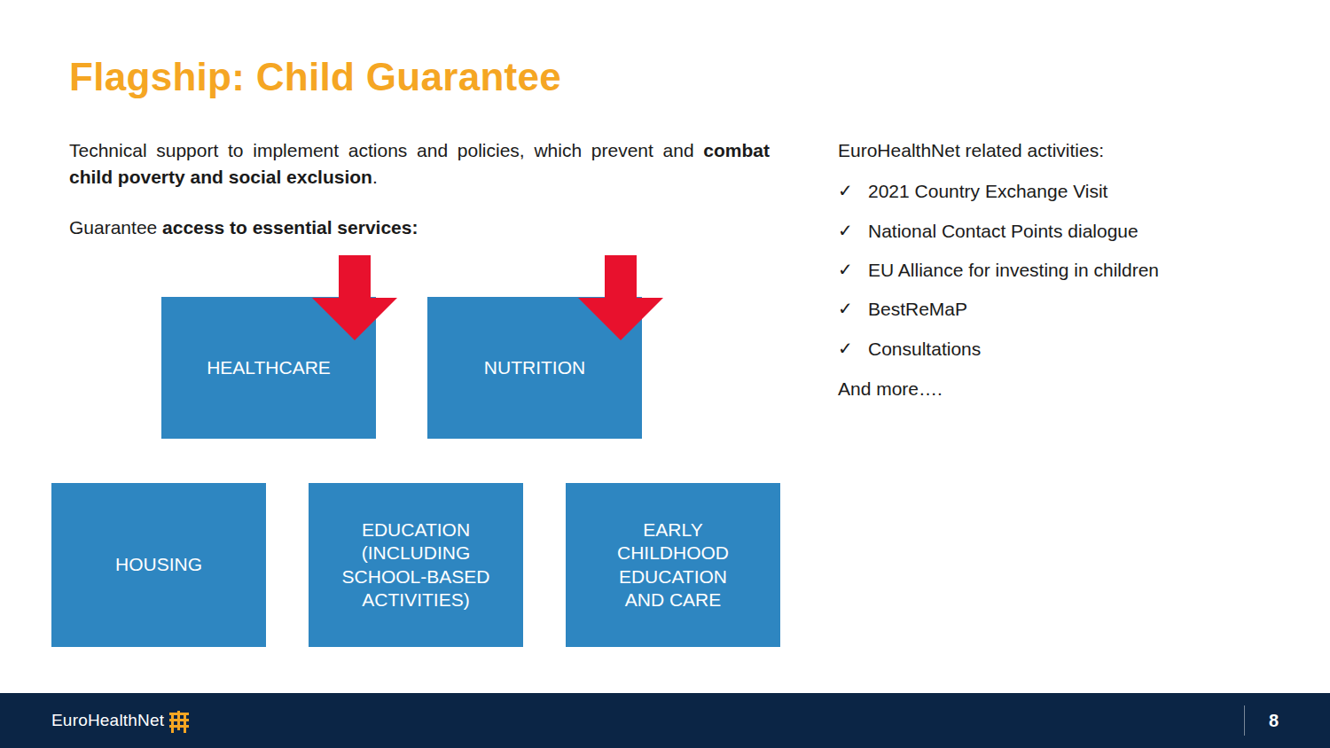Flagship: Child Guarantee
Technical support to implement actions and policies, which prevent and combat child poverty and social exclusion.
Guarantee access to essential services:
HEALTHCARE
NUTRITION
HOUSING
EDUCATION
(INCLUDING
SCHOOL-BASED
ACTIVITIES)
EARLY
CHILDHOOD
EDUCATION
AND CARE
EuroHealthNet related activities:
2021 Country Exchange Visit
National Contact Points dialogue
EU Alliance for investing in children
BestReMaP
Consultations
And more….
EuroHealthNet
8